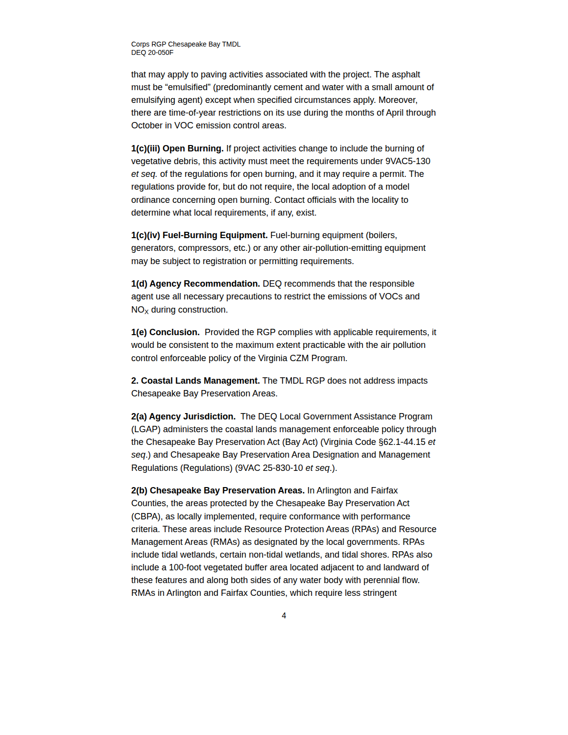Corps RGP Chesapeake Bay TMDL
DEQ 20-050F
that may apply to paving activities associated with the project. The asphalt must be “emulsified” (predominantly cement and water with a small amount of emulsifying agent) except when specified circumstances apply. Moreover, there are time-of-year restrictions on its use during the months of April through October in VOC emission control areas.
1(c)(iii) Open Burning. If project activities change to include the burning of vegetative debris, this activity must meet the requirements under 9VAC5-130 et seq. of the regulations for open burning, and it may require a permit. The regulations provide for, but do not require, the local adoption of a model ordinance concerning open burning. Contact officials with the locality to determine what local requirements, if any, exist.
1(c)(iv) Fuel-Burning Equipment. Fuel-burning equipment (boilers, generators, compressors, etc.) or any other air-pollution-emitting equipment may be subject to registration or permitting requirements.
1(d) Agency Recommendation. DEQ recommends that the responsible agent use all necessary precautions to restrict the emissions of VOCs and NOX during construction.
1(e) Conclusion. Provided the RGP complies with applicable requirements, it would be consistent to the maximum extent practicable with the air pollution control enforceable policy of the Virginia CZM Program.
2. Coastal Lands Management. The TMDL RGP does not address impacts Chesapeake Bay Preservation Areas.
2(a) Agency Jurisdiction. The DEQ Local Government Assistance Program (LGAP) administers the coastal lands management enforceable policy through the Chesapeake Bay Preservation Act (Bay Act) (Virginia Code §62.1-44.15 et seq.) and Chesapeake Bay Preservation Area Designation and Management Regulations (Regulations) (9VAC 25-830-10 et seq.).
2(b) Chesapeake Bay Preservation Areas. In Arlington and Fairfax Counties, the areas protected by the Chesapeake Bay Preservation Act (CBPA), as locally implemented, require conformance with performance criteria. These areas include Resource Protection Areas (RPAs) and Resource Management Areas (RMAs) as designated by the local governments. RPAs include tidal wetlands, certain non-tidal wetlands, and tidal shores. RPAs also include a 100-foot vegetated buffer area located adjacent to and landward of these features and along both sides of any water body with perennial flow. RMAs in Arlington and Fairfax Counties, which require less stringent
4